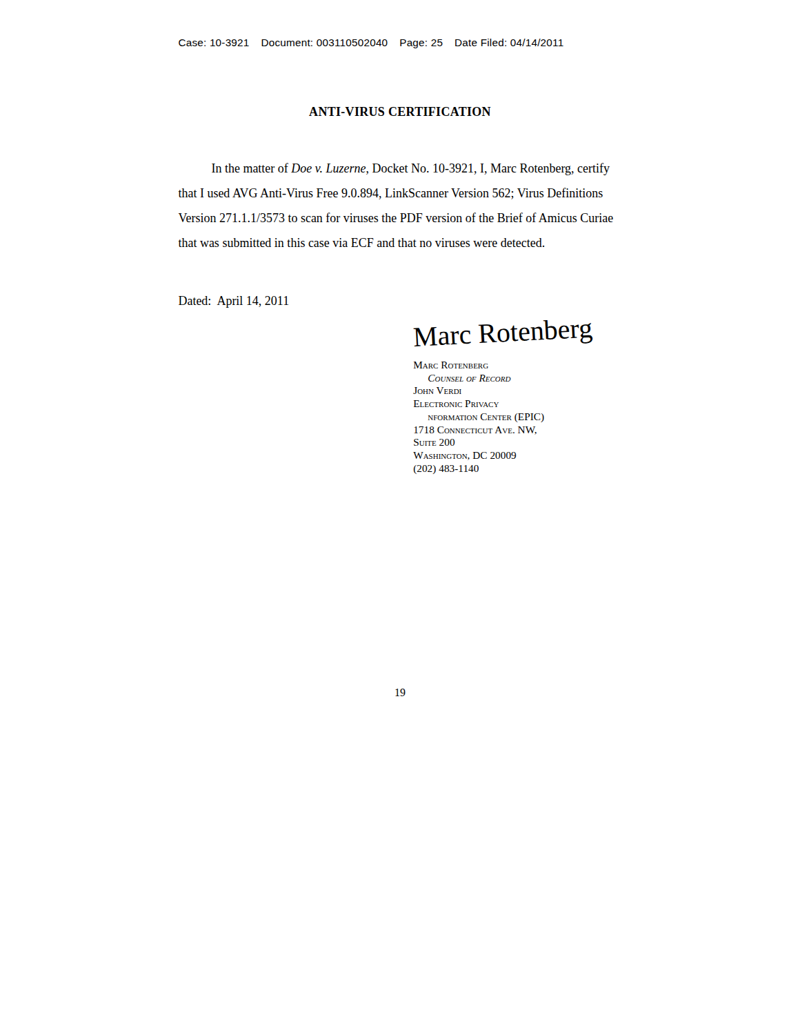Case: 10-3921 Document: 003110502040 Page: 25 Date Filed: 04/14/2011
ANTI-VIRUS CERTIFICATION
In the matter of Doe v. Luzerne, Docket No. 10-3921, I, Marc Rotenberg, certify that I used AVG Anti-Virus Free 9.0.894, LinkScanner Version 562; Virus Definitions Version 271.1.1/3573 to scan for viruses the PDF version of the Brief of Amicus Curiae that was submitted in this case via ECF and that no viruses were detected.
Dated: April 14, 2011
Marc Rotenberg
Marc Rotenberg
Counsel of Record
John Verdi
Electronic Privacy
nformation Center (EPIC)
1718 Connecticut Ave. NW,
Suite 200
Washington, DC 20009
(202) 483-1140
19